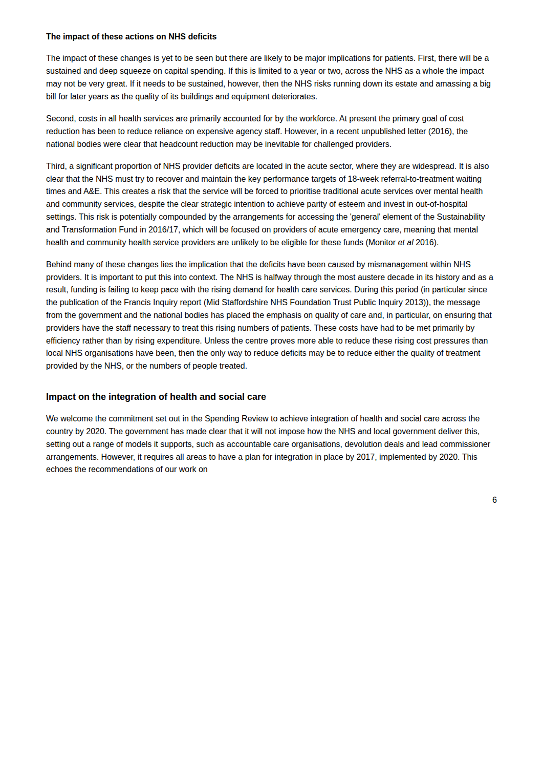The impact of these actions on NHS deficits
The impact of these changes is yet to be seen but there are likely to be major implications for patients. First, there will be a sustained and deep squeeze on capital spending. If this is limited to a year or two, across the NHS as a whole the impact may not be very great. If it needs to be sustained, however, then the NHS risks running down its estate and amassing a big bill for later years as the quality of its buildings and equipment deteriorates.
Second, costs in all health services are primarily accounted for by the workforce. At present the primary goal of cost reduction has been to reduce reliance on expensive agency staff. However, in a recent unpublished letter (2016), the national bodies were clear that headcount reduction may be inevitable for challenged providers.
Third, a significant proportion of NHS provider deficits are located in the acute sector, where they are widespread. It is also clear that the NHS must try to recover and maintain the key performance targets of 18-week referral-to-treatment waiting times and A&E. This creates a risk that the service will be forced to prioritise traditional acute services over mental health and community services, despite the clear strategic intention to achieve parity of esteem and invest in out-of-hospital settings. This risk is potentially compounded by the arrangements for accessing the 'general' element of the Sustainability and Transformation Fund in 2016/17, which will be focused on providers of acute emergency care, meaning that mental health and community health service providers are unlikely to be eligible for these funds (Monitor et al 2016).
Behind many of these changes lies the implication that the deficits have been caused by mismanagement within NHS providers. It is important to put this into context. The NHS is halfway through the most austere decade in its history and as a result, funding is failing to keep pace with the rising demand for health care services. During this period (in particular since the publication of the Francis Inquiry report (Mid Staffordshire NHS Foundation Trust Public Inquiry 2013)), the message from the government and the national bodies has placed the emphasis on quality of care and, in particular, on ensuring that providers have the staff necessary to treat this rising numbers of patients. These costs have had to be met primarily by efficiency rather than by rising expenditure. Unless the centre proves more able to reduce these rising cost pressures than local NHS organisations have been, then the only way to reduce deficits may be to reduce either the quality of treatment provided by the NHS, or the numbers of people treated.
Impact on the integration of health and social care
We welcome the commitment set out in the Spending Review to achieve integration of health and social care across the country by 2020. The government has made clear that it will not impose how the NHS and local government deliver this, setting out a range of models it supports, such as accountable care organisations, devolution deals and lead commissioner arrangements. However, it requires all areas to have a plan for integration in place by 2017, implemented by 2020. This echoes the recommendations of our work on
6